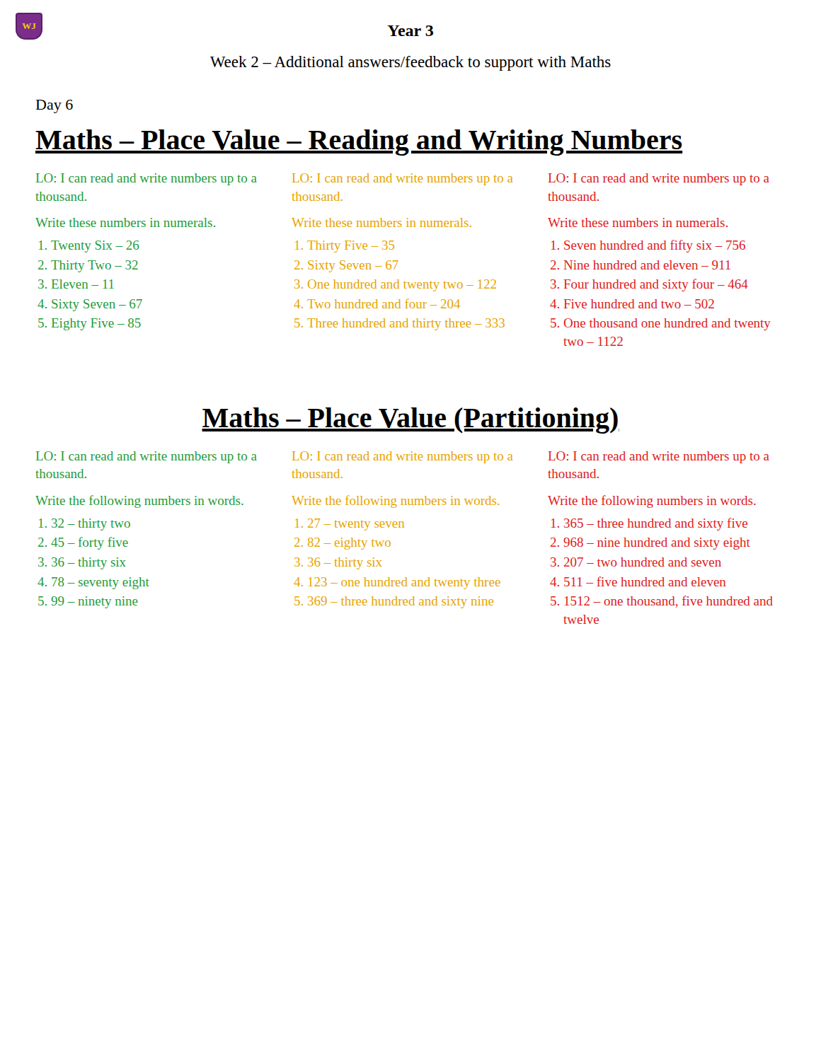WJ
Year 3
Week 2 – Additional answers/feedback to support with Maths
Day 6
Maths – Place Value – Reading and Writing Numbers
LO: I can read and write numbers up to a thousand.
Write these numbers in numerals.
Twenty Six – 26
Thirty Two – 32
Eleven – 11
Sixty Seven – 67
Eighty Five – 85
LO: I can read and write numbers up to a thousand.
Write these numbers in numerals.
Thirty Five – 35
Sixty Seven – 67
One hundred and twenty two – 122
Two hundred and four – 204
Three hundred and thirty three – 333
LO: I can read and write numbers up to a thousand.
Write these numbers in numerals.
Seven hundred and fifty six – 756
Nine hundred and eleven – 911
Four hundred and sixty four – 464
Five hundred and two – 502
One thousand one hundred and twenty two – 1122
Maths – Place Value (Partitioning)
LO: I can read and write numbers up to a thousand.
Write the following numbers in words.
32 – thirty two
45 – forty five
36 – thirty six
78 – seventy eight
99 – ninety nine
LO: I can read and write numbers up to a thousand.
Write the following numbers in words.
27 – twenty seven
82 – eighty two
36 – thirty six
123 – one hundred and twenty three
369 – three hundred and sixty nine
LO: I can read and write numbers up to a thousand.
Write the following numbers in words.
365 – three hundred and sixty five
968 – nine hundred and sixty eight
207 – two hundred and seven
511 – five hundred and eleven
1512 – one thousand, five hundred and twelve